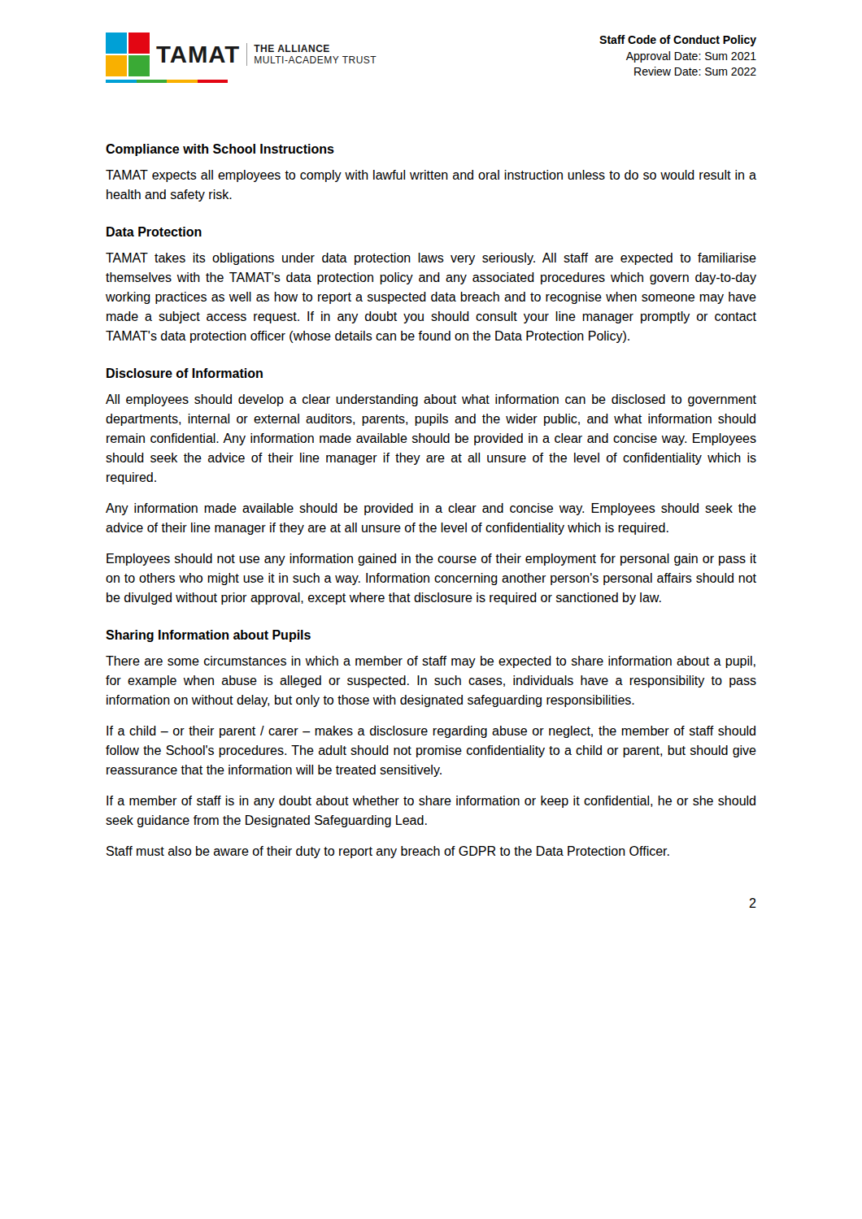TAMAT
THE ALLIANCE
MULTI-ACADEMY TRUST
Staff Code of Conduct Policy
Approval Date: Sum 2021
Review Date: Sum 2022
Compliance with School Instructions
TAMAT expects all employees to comply with lawful written and oral instruction unless to do so would result in a health and safety risk.
Data Protection
TAMAT takes its obligations under data protection laws very seriously. All staff are expected to familiarise themselves with the TAMAT's data protection policy and any associated procedures which govern day-to-day working practices as well as how to report a suspected data breach and to recognise when someone may have made a subject access request. If in any doubt you should consult your line manager promptly or contact TAMAT's data protection officer (whose details can be found on the Data Protection Policy).
Disclosure of Information
All employees should develop a clear understanding about what information can be disclosed to government departments, internal or external auditors, parents, pupils and the wider public, and what information should remain confidential. Any information made available should be provided in a clear and concise way. Employees should seek the advice of their line manager if they are at all unsure of the level of confidentiality which is required.
Any information made available should be provided in a clear and concise way. Employees should seek the advice of their line manager if they are at all unsure of the level of confidentiality which is required.
Employees should not use any information gained in the course of their employment for personal gain or pass it on to others who might use it in such a way. Information concerning another person's personal affairs should not be divulged without prior approval, except where that disclosure is required or sanctioned by law.
Sharing Information about Pupils
There are some circumstances in which a member of staff may be expected to share information about a pupil, for example when abuse is alleged or suspected. In such cases, individuals have a responsibility to pass information on without delay, but only to those with designated safeguarding responsibilities.
If a child – or their parent / carer – makes a disclosure regarding abuse or neglect, the member of staff should follow the School's procedures. The adult should not promise confidentiality to a child or parent, but should give reassurance that the information will be treated sensitively.
If a member of staff is in any doubt about whether to share information or keep it confidential, he or she should seek guidance from the Designated Safeguarding Lead.
Staff must also be aware of their duty to report any breach of GDPR to the Data Protection Officer.
2